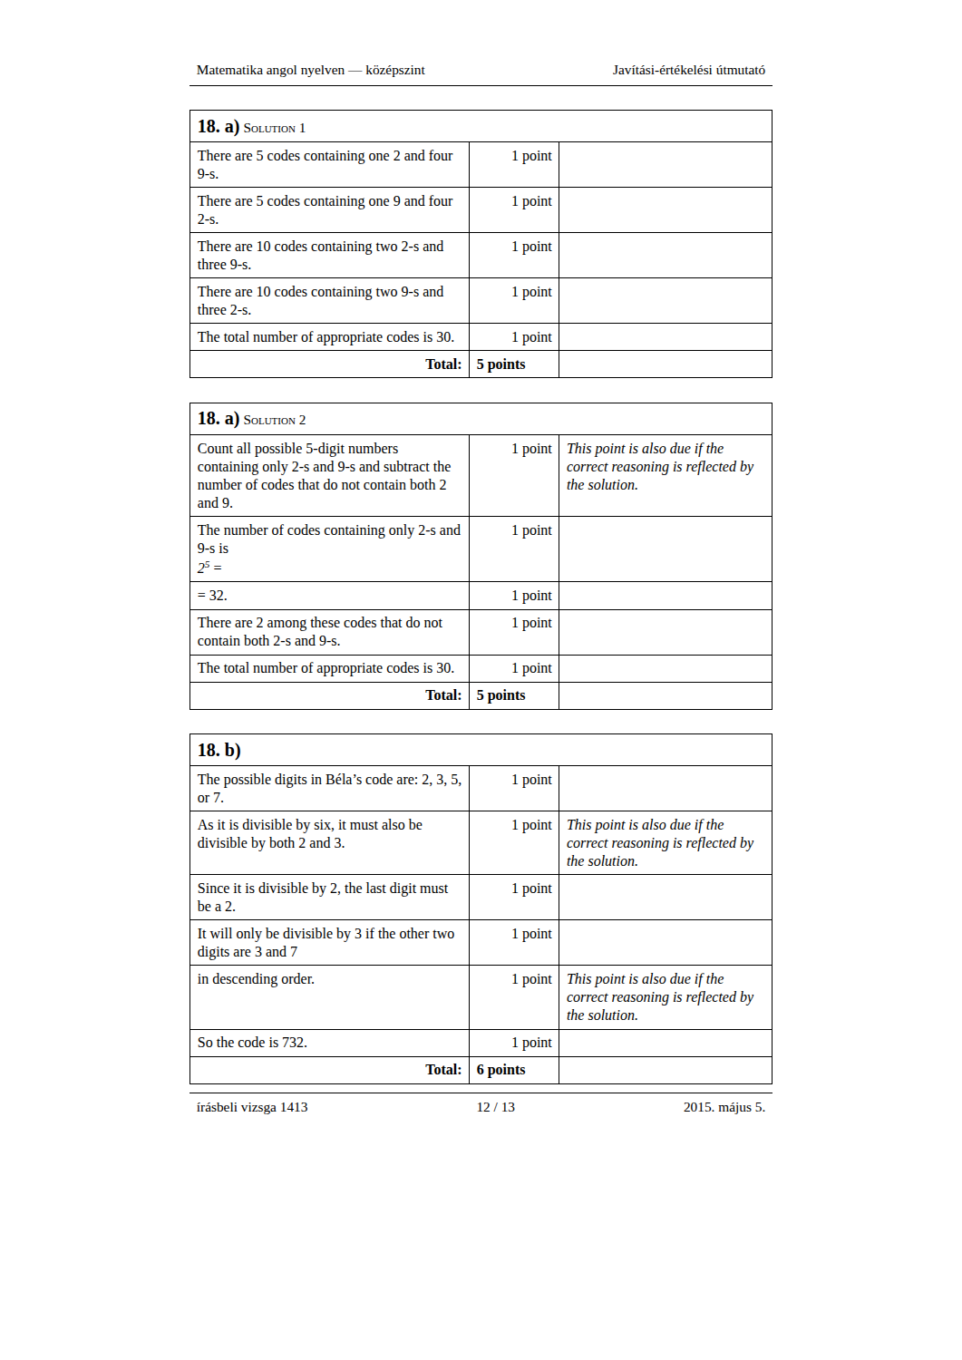Matematika angol nyelven — középszint
Javítási-értékelési útmutató
| 18. a) Solution 1 |
| There are 5 codes containing one 2 and four 9-s. | 1 point | |
| There are 5 codes containing one 9 and four 2-s. | 1 point | |
| There are 10 codes containing two 2-s and three 9-s. | 1 point | |
| There are 10 codes containing two 9-s and three 2-s. | 1 point | |
| The total number of appropriate codes is 30. | 1 point | |
| Total: | 5 points | |
| 18. a) Solution 2 |
| Count all possible 5-digit numbers containing only 2-s and 9-s and subtract the number of codes that do not contain both 2 and 9. | 1 point | This point is also due if the correct reasoning is reflected by the solution. |
| The number of codes containing only 2-s and 9-s is 2 5 = | 1 point | |
| = 32. | 1 point | |
| There are 2 among these codes that do not contain both 2-s and 9-s. | 1 point | |
| The total number of appropriate codes is 30. | 1 point | |
| Total: | 5 points | |
| 18. b) |
| The possible digits in Béla’s code are: 2, 3, 5, or 7. | 1 point | |
| As it is divisible by six, it must also be divisible by both 2 and 3. | 1 point | This point is also due if the correct reasoning is reflected by the solution. |
| Since it is divisible by 2, the last digit must be a 2. | 1 point | |
| It will only be divisible by 3 if the other two digits are 3 and 7 | 1 point | |
| in descending order. | 1 point | This point is also due if the correct reasoning is reflected by the solution. |
| So the code is 732. | 1 point | |
| Total: | 6 points | |
írásbeli vizsga 1413
12 / 13
2015. május 5.